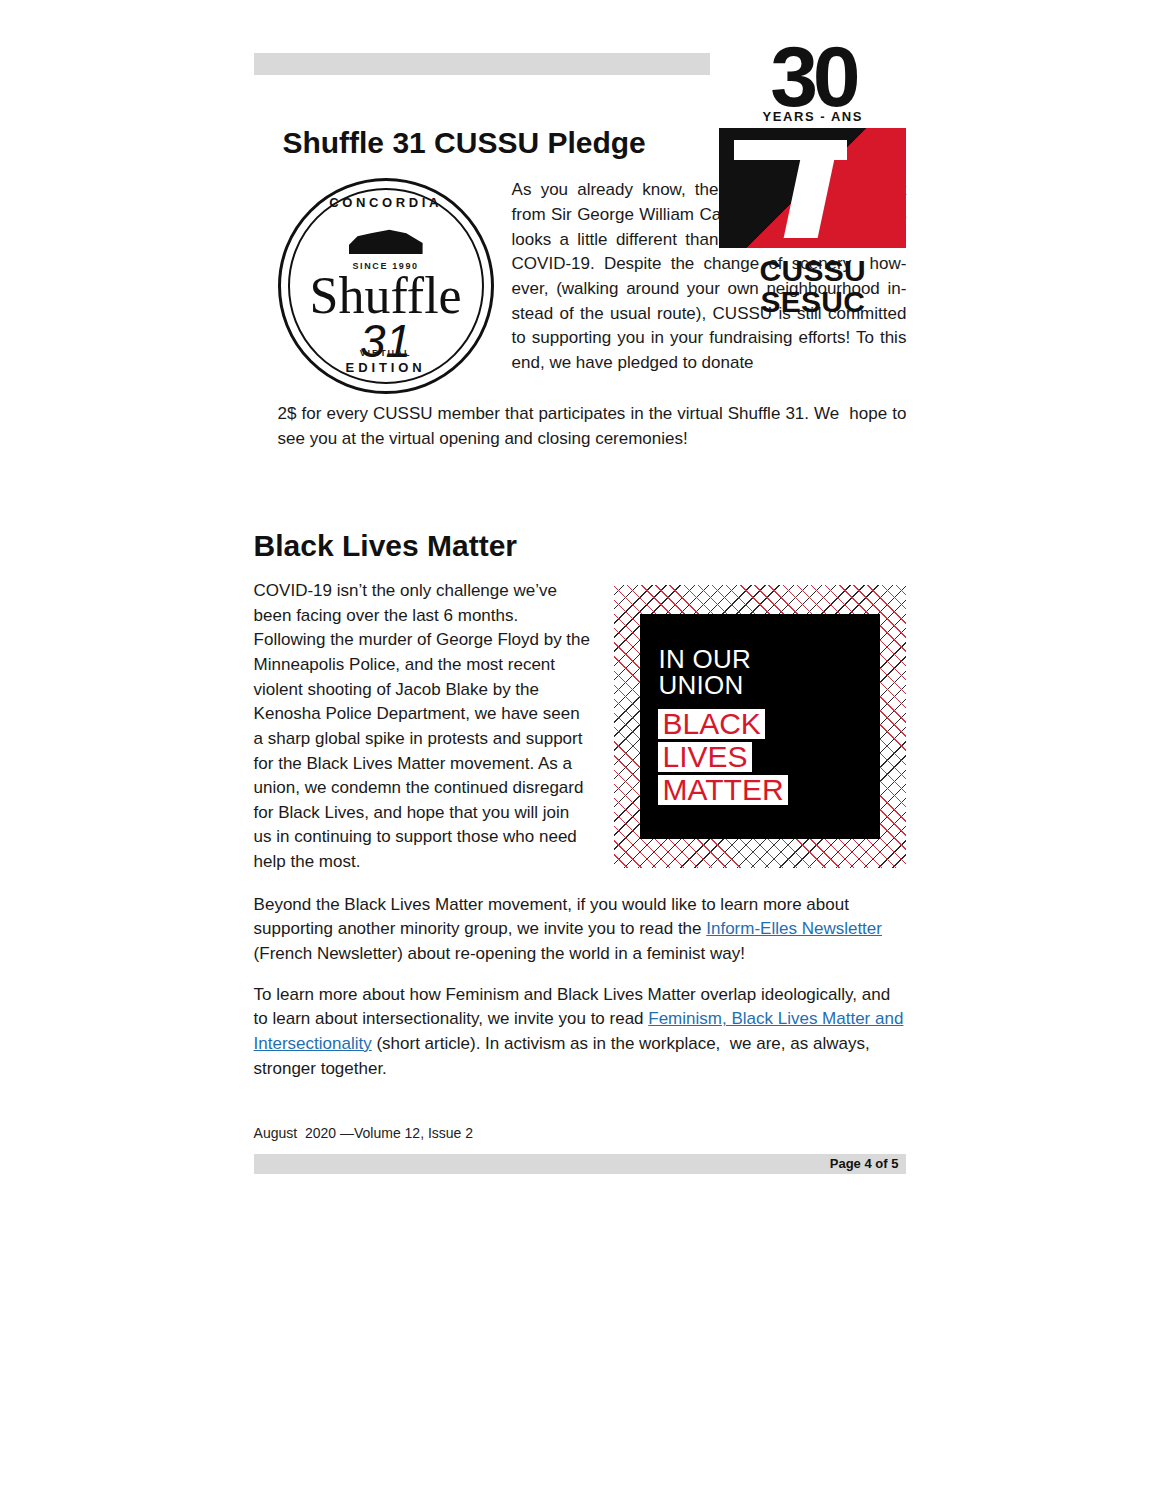30YEARS - ANS
CUSSU
SESUC
Shuffle 31 CUSSU Pledge
CONCORDIA
SINCE 1990
Shuffle
31
VIRTUAL
EDITION
As you already know, the traditional Shuffle walk from Sir George William Campus to Loyola Campus looks a little different than usual this year, due to COVID-19. Despite the change of scenery however, (walking around your own neighbourhood instead of the usual route), CUSSU is still committed to supporting you in your fundraising efforts! To this end, we have pledged to donate
2$ for every CUSSU member that participates in the virtual Shuffle 31. We hope to see you at the virtual opening and closing ceremonies!
Black Lives Matter
COVID-19 isn’t the only challenge we’ve been facing over the last 6 months. Following the murder of George Floyd by the Minneapolis Police, and the most recent violent shooting of Jacob Blake by the Kenosha Police Department, we have seen a sharp global spike in protests and support for the Black Lives Matter movement. As a union, we condemn the continued disregard for Black Lives, and hope that you will join us in continuing to support those who need help the most.
IN OUR
UNION
BLACK
LIVES
MATTER
Beyond the Black Lives Matter movement, if you would like to learn more about supporting another minority group, we invite you to read the Inform-Elles Newsletter (French Newsletter) about re-opening the world in a feminist way!
To learn more about how Feminism and Black Lives Matter overlap ideologically, and to learn about intersectionality, we invite you to read Feminism, Black Lives Matter and Intersectionality (short article). In activism as in the workplace, we are, as always, stronger together.
August 2020 —Volume 12, Issue 2
Page 4 of 5